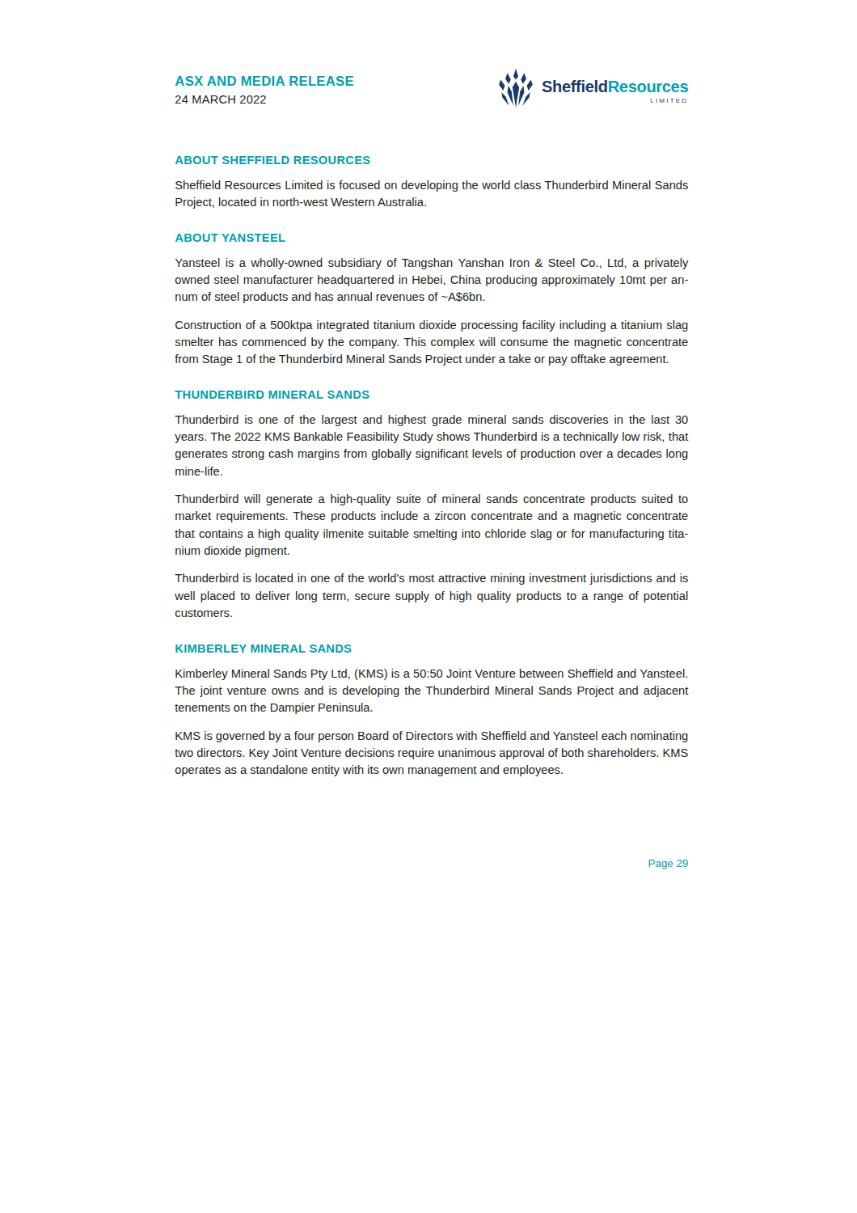ASX AND MEDIA RELEASE
24 MARCH 2022
SheffieldResources
LIMITED
ABOUT SHEFFIELD RESOURCES
Sheffield Resources Limited is focused on developing the world class Thunderbird Mineral Sands Project, located in north-west Western Australia.
ABOUT YANSTEEL
Yansteel is a wholly-owned subsidiary of Tangshan Yanshan Iron & Steel Co., Ltd, a privately owned steel manufacturer headquartered in Hebei, China producing approximately 10mt per annum of steel products and has annual revenues of ~A$6bn.
Construction of a 500ktpa integrated titanium dioxide processing facility including a titanium slag smelter has commenced by the company. This complex will consume the magnetic concentrate from Stage 1 of the Thunderbird Mineral Sands Project under a take or pay offtake agreement.
THUNDERBIRD MINERAL SANDS
Thunderbird is one of the largest and highest grade mineral sands discoveries in the last 30 years. The 2022 KMS Bankable Feasibility Study shows Thunderbird is a technically low risk, that generates strong cash margins from globally significant levels of production over a decades long mine-life.
Thunderbird will generate a high-quality suite of mineral sands concentrate products suited to market requirements. These products include a zircon concentrate and a magnetic concentrate that contains a high quality ilmenite suitable smelting into chloride slag or for manufacturing titanium dioxide pigment.
Thunderbird is located in one of the world's most attractive mining investment jurisdictions and is well placed to deliver long term, secure supply of high quality products to a range of potential customers.
KIMBERLEY MINERAL SANDS
Kimberley Mineral Sands Pty Ltd, (KMS) is a 50:50 Joint Venture between Sheffield and Yansteel. The joint venture owns and is developing the Thunderbird Mineral Sands Project and adjacent tenements on the Dampier Peninsula.
KMS is governed by a four person Board of Directors with Sheffield and Yansteel each nominating two directors. Key Joint Venture decisions require unanimous approval of both shareholders. KMS operates as a standalone entity with its own management and employees.
Page 29